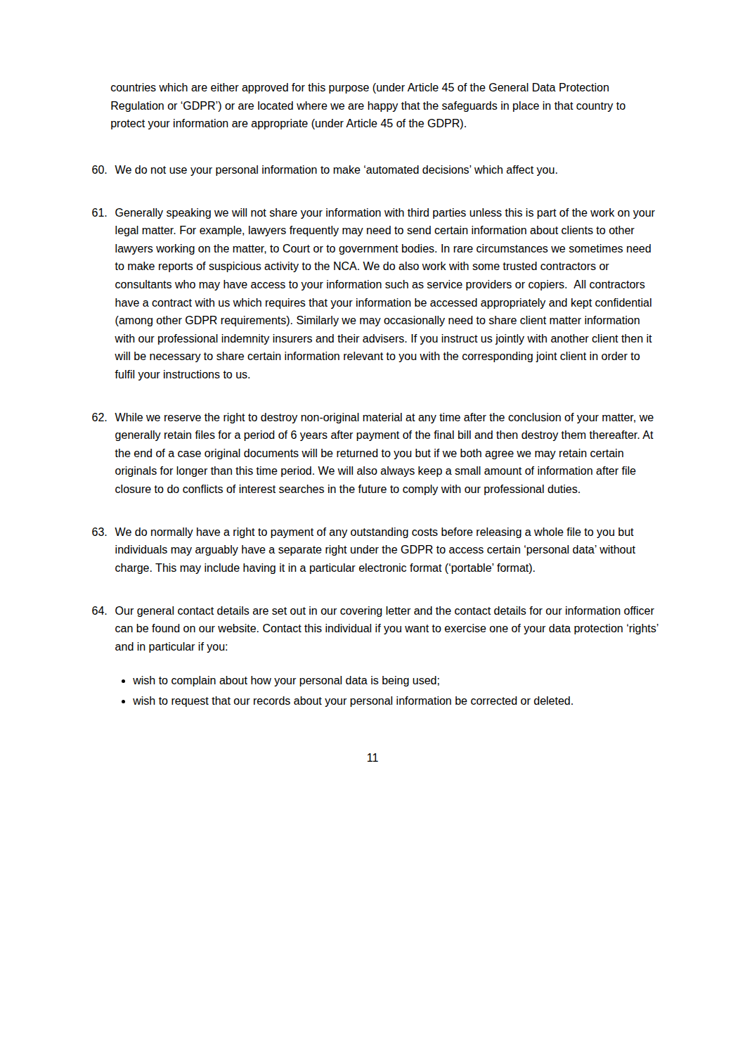countries which are either approved for this purpose (under Article 45 of the General Data Protection Regulation or ‘GDPR’) or are located where we are happy that the safeguards in place in that country to protect your information are appropriate (under Article 45 of the GDPR).
We do not use your personal information to make ‘automated decisions’ which affect you.
Generally speaking we will not share your information with third parties unless this is part of the work on your legal matter. For example, lawyers frequently may need to send certain information about clients to other lawyers working on the matter, to Court or to government bodies. In rare circumstances we sometimes need to make reports of suspicious activity to the NCA. We do also work with some trusted contractors or consultants who may have access to your information such as service providers or copiers. All contractors have a contract with us which requires that your information be accessed appropriately and kept confidential (among other GDPR requirements). Similarly we may occasionally need to share client matter information with our professional indemnity insurers and their advisers. If you instruct us jointly with another client then it will be necessary to share certain information relevant to you with the corresponding joint client in order to fulfil your instructions to us.
While we reserve the right to destroy non-original material at any time after the conclusion of your matter, we generally retain files for a period of 6 years after payment of the final bill and then destroy them thereafter. At the end of a case original documents will be returned to you but if we both agree we may retain certain originals for longer than this time period. We will also always keep a small amount of information after file closure to do conflicts of interest searches in the future to comply with our professional duties.
We do normally have a right to payment of any outstanding costs before releasing a whole file to you but individuals may arguably have a separate right under the GDPR to access certain ‘personal data’ without charge. This may include having it in a particular electronic format (‘portable’ format).
Our general contact details are set out in our covering letter and the contact details for our information officer can be found on our website. Contact this individual if you want to exercise one of your data protection ‘rights’ and in particular if you:
wish to complain about how your personal data is being used;
wish to request that our records about your personal information be corrected or deleted.
11